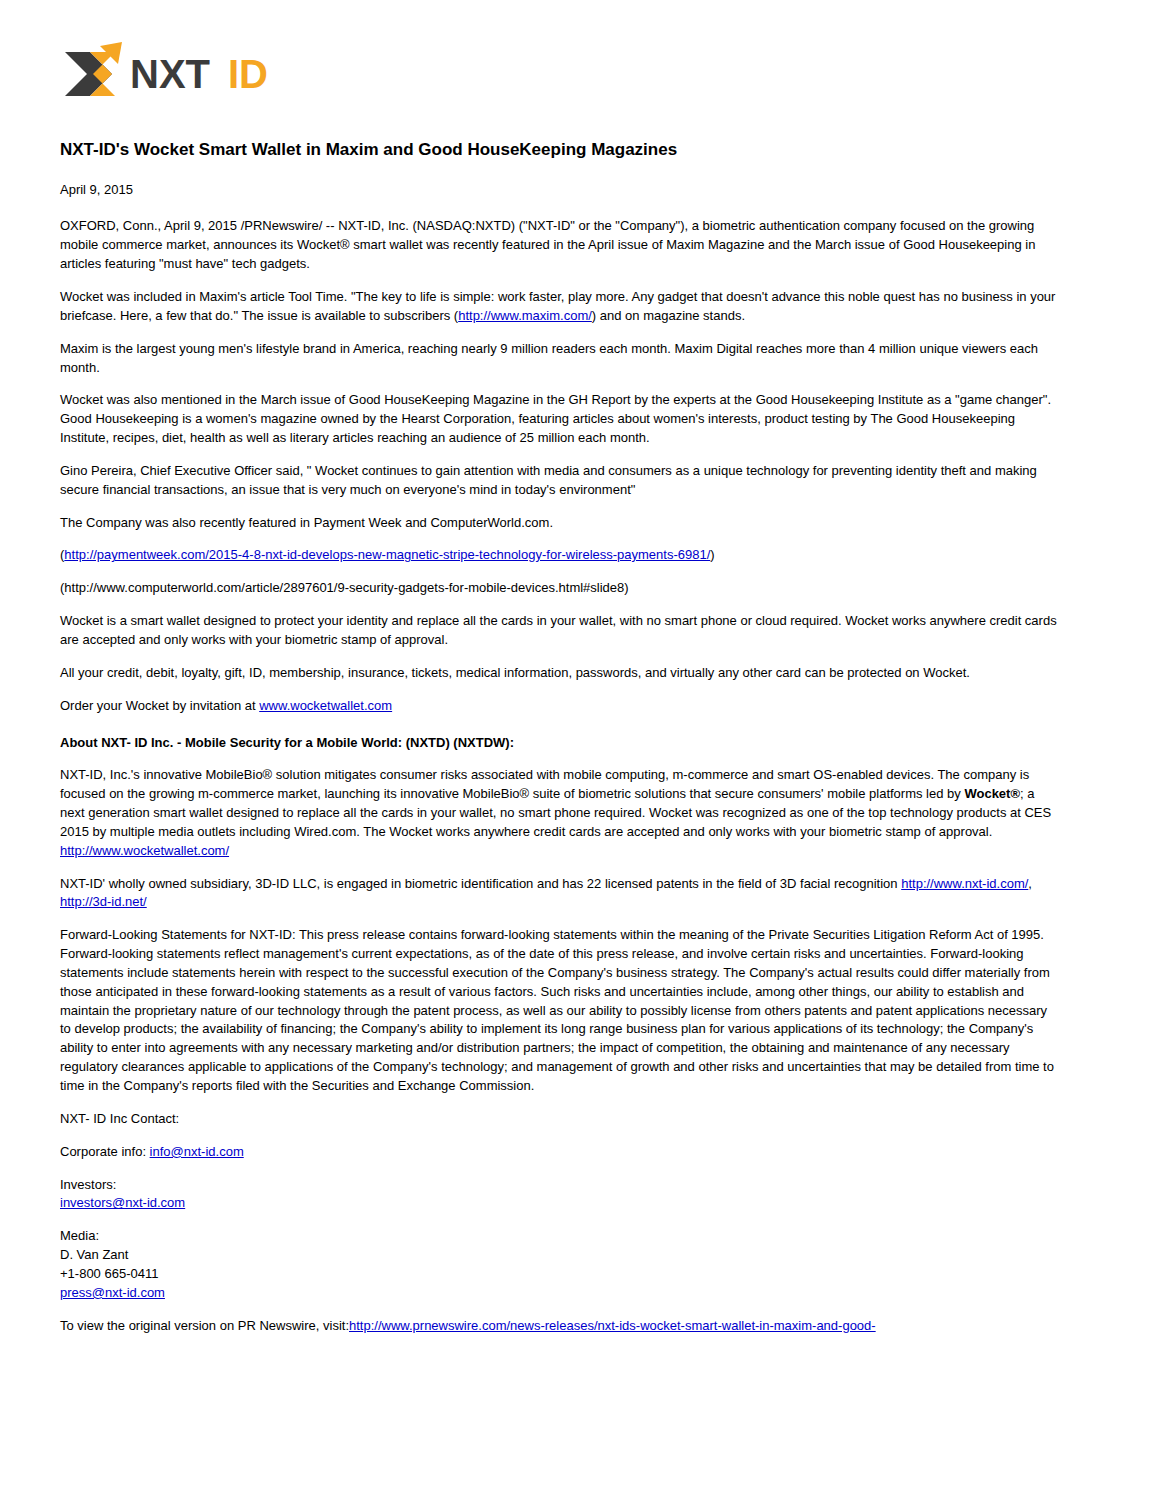NXT ID
NXT-ID's Wocket Smart Wallet in Maxim and Good HouseKeeping Magazines
April 9, 2015
OXFORD, Conn., April 9, 2015 /PRNewswire/ -- NXT-ID, Inc. (NASDAQ:NXTD) ("NXT-ID" or the "Company"), a biometric authentication company focused on the growing mobile commerce market, announces its Wocket® smart wallet was recently featured in the April issue of Maxim Magazine and the March issue of Good Housekeeping in articles featuring "must have" tech gadgets.
Wocket was included in Maxim's article Tool Time. "The key to life is simple: work faster, play more. Any gadget that doesn't advance this noble quest has no business in your briefcase. Here, a few that do." The issue is available to subscribers (http://www.maxim.com/) and on magazine stands.
Maxim is the largest young men's lifestyle brand in America, reaching nearly 9 million readers each month. Maxim Digital reaches more than 4 million unique viewers each month.
Wocket was also mentioned in the March issue of Good HouseKeeping Magazine in the GH Report by the experts at the Good Housekeeping Institute as a "game changer". Good Housekeeping is a women's magazine owned by the Hearst Corporation, featuring articles about women's interests, product testing by The Good Housekeeping Institute, recipes, diet, health as well as literary articles reaching an audience of 25 million each month.
Gino Pereira, Chief Executive Officer said, " Wocket continues to gain attention with media and consumers as a unique technology for preventing identity theft and making secure financial transactions, an issue that is very much on everyone's mind in today's environment"
The Company was also recently featured in Payment Week and ComputerWorld.com.
(http://paymentweek.com/2015-4-8-nxt-id-develops-new-magnetic-stripe-technology-for-wireless-payments-6981/)
(http://www.computerworld.com/article/2897601/9-security-gadgets-for-mobile-devices.html#slide8)
Wocket is a smart wallet designed to protect your identity and replace all the cards in your wallet, with no smart phone or cloud required. Wocket works anywhere credit cards are accepted and only works with your biometric stamp of approval.
All your credit, debit, loyalty, gift, ID, membership, insurance, tickets, medical information, passwords, and virtually any other card can be protected on Wocket.
Order your Wocket by invitation at www.wocketwallet.com
About NXT- ID Inc. - Mobile Security for a Mobile World: (NXTD) (NXTDW):
NXT-ID, Inc.'s innovative MobileBio® solution mitigates consumer risks associated with mobile computing, m-commerce and smart OS-enabled devices. The company is focused on the growing m-commerce market, launching its innovative MobileBio® suite of biometric solutions that secure consumers' mobile platforms led by Wocket®; a next generation smart wallet designed to replace all the cards in your wallet, no smart phone required. Wocket was recognized as one of the top technology products at CES 2015 by multiple media outlets including Wired.com. The Wocket works anywhere credit cards are accepted and only works with your biometric stamp of approval. http://www.wocketwallet.com/
NXT-ID' wholly owned subsidiary, 3D-ID LLC, is engaged in biometric identification and has 22 licensed patents in the field of 3D facial recognition http://www.nxt-id.com/, http://3d-id.net/
Forward-Looking Statements for NXT-ID: This press release contains forward-looking statements within the meaning of the Private Securities Litigation Reform Act of 1995. Forward-looking statements reflect management's current expectations, as of the date of this press release, and involve certain risks and uncertainties. Forward-looking statements include statements herein with respect to the successful execution of the Company's business strategy. The Company's actual results could differ materially from those anticipated in these forward-looking statements as a result of various factors. Such risks and uncertainties include, among other things, our ability to establish and maintain the proprietary nature of our technology through the patent process, as well as our ability to possibly license from others patents and patent applications necessary to develop products; the availability of financing; the Company's ability to implement its long range business plan for various applications of its technology; the Company's ability to enter into agreements with any necessary marketing and/or distribution partners; the impact of competition, the obtaining and maintenance of any necessary regulatory clearances applicable to applications of the Company's technology; and management of growth and other risks and uncertainties that may be detailed from time to time in the Company's reports filed with the Securities and Exchange Commission.
NXT- ID Inc Contact:
Corporate info: info@nxt-id.com
Investors:
investors@nxt-id.com
Media:
D. Van Zant
+1-800 665-0411
press@nxt-id.com
To view the original version on PR Newswire, visit:http://www.prnewswire.com/news-releases/nxt-ids-wocket-smart-wallet-in-maxim-and-good-